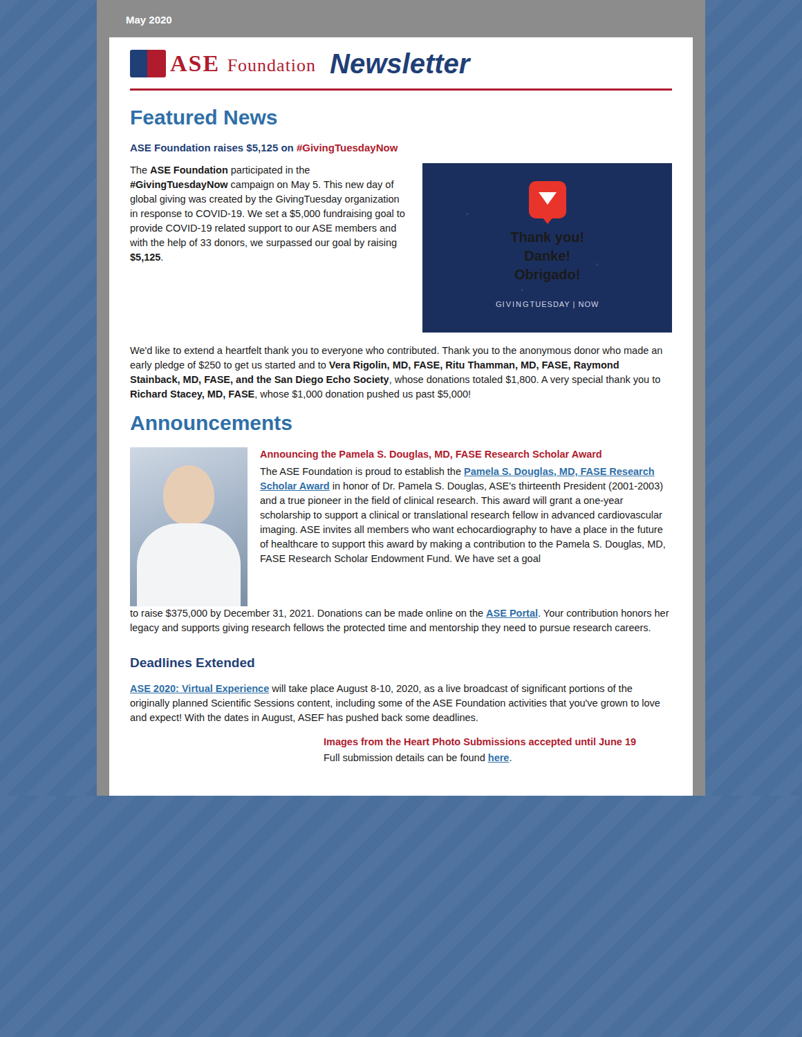May 2020
ASE Foundation
Newsletter
Featured News
ASE Foundation raises $5,125 on #GivingTuesdayNow
The ASE Foundation participated in the #GivingTuesdayNow campaign on May 5. This new day of global giving was created by the GivingTuesday organization in response to COVID-19. We set a $5,000 fundraising goal to provide COVID-19 related support to our ASE members and with the help of 33 donors, we surpassed our goal by raising $5,125.
Thank you!
Danke!
Obrigado!
GIVINGTUESDAY | NOW
We'd like to extend a heartfelt thank you to everyone who contributed. Thank you to the anonymous donor who made an early pledge of $250 to get us started and to Vera Rigolin, MD, FASE, Ritu Thamman, MD, FASE, Raymond Stainback, MD, FASE, and the San Diego Echo Society, whose donations totaled $1,800. A very special thank you to Richard Stacey, MD, FASE, whose $1,000 donation pushed us past $5,000!
Announcements
Announcing the Pamela S. Douglas, MD, FASE Research Scholar Award
The ASE Foundation is proud to establish the Pamela S. Douglas, MD, FASE Research Scholar Award in honor of Dr. Pamela S. Douglas, ASE's thirteenth President (2001-2003) and a true pioneer in the field of clinical research. This award will grant a one-year scholarship to support a clinical or translational research fellow in advanced cardiovascular imaging. ASE invites all members who want echocardiography to have a place in the future of healthcare to support this award by making a contribution to the Pamela S. Douglas, MD, FASE Research Scholar Endowment Fund. We have set a goal
to raise $375,000 by December 31, 2021. Donations can be made online on the ASE Portal. Your contribution honors her legacy and supports giving research fellows the protected time and mentorship they need to pursue research careers.
Deadlines Extended
ASE 2020: Virtual Experience will take place August 8-10, 2020, as a live broadcast of significant portions of the originally planned Scientific Sessions content, including some of the ASE Foundation activities that you've grown to love and expect! With the dates in August, ASEF has pushed back some deadlines.
Images from the Heart Photo Submissions accepted until June 19
Full submission details can be found here.